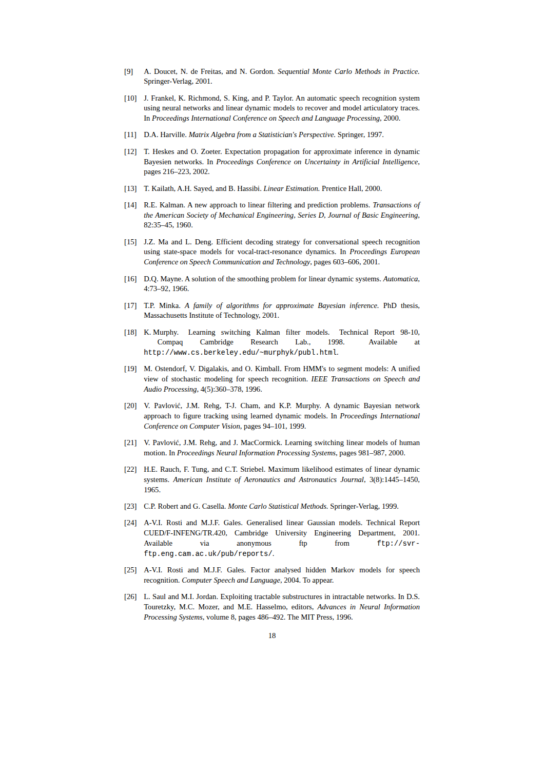[9] A. Doucet, N. de Freitas, and N. Gordon. Sequential Monte Carlo Methods in Practice. Springer-Verlag, 2001.
[10] J. Frankel, K. Richmond, S. King, and P. Taylor. An automatic speech recognition system using neural networks and linear dynamic models to recover and model articulatory traces. In Proceedings International Conference on Speech and Language Processing, 2000.
[11] D.A. Harville. Matrix Algebra from a Statistician's Perspective. Springer, 1997.
[12] T. Heskes and O. Zoeter. Expectation propagation for approximate inference in dynamic Bayesien networks. In Proceedings Conference on Uncertainty in Artificial Intelligence, pages 216–223, 2002.
[13] T. Kailath, A.H. Sayed, and B. Hassibi. Linear Estimation. Prentice Hall, 2000.
[14] R.E. Kalman. A new approach to linear filtering and prediction problems. Transactions of the American Society of Mechanical Engineering, Series D, Journal of Basic Engineering, 82:35–45, 1960.
[15] J.Z. Ma and L. Deng. Efficient decoding strategy for conversational speech recognition using state-space models for vocal-tract-resonance dynamics. In Proceedings European Conference on Speech Communication and Technology, pages 603–606, 2001.
[16] D.Q. Mayne. A solution of the smoothing problem for linear dynamic systems. Automatica, 4:73–92, 1966.
[17] T.P. Minka. A family of algorithms for approximate Bayesian inference. PhD thesis, Massachusetts Institute of Technology, 2001.
[18] K. Murphy. Learning switching Kalman filter models. Technical Report 98-10, Compaq Cambridge Research Lab., 1998. Available at http://www.cs.berkeley.edu/~murphyk/publ.html.
[19] M. Ostendorf, V. Digalakis, and O. Kimball. From HMM's to segment models: A unified view of stochastic modeling for speech recognition. IEEE Transactions on Speech and Audio Processing, 4(5):360–378, 1996.
[20] V. Pavlović, J.M. Rehg, T-J. Cham, and K.P. Murphy. A dynamic Bayesian network approach to figure tracking using learned dynamic models. In Proceedings International Conference on Computer Vision, pages 94–101, 1999.
[21] V. Pavlović, J.M. Rehg, and J. MacCormick. Learning switching linear models of human motion. In Proceedings Neural Information Processing Systems, pages 981–987, 2000.
[22] H.E. Rauch, F. Tung, and C.T. Striebel. Maximum likelihood estimates of linear dynamic systems. American Institute of Aeronautics and Astronautics Journal, 3(8):1445–1450, 1965.
[23] C.P. Robert and G. Casella. Monte Carlo Statistical Methods. Springer-Verlag, 1999.
[24] A-V.I. Rosti and M.J.F. Gales. Generalised linear Gaussian models. Technical Report CUED/F-INFENG/TR.420, Cambridge University Engineering Department, 2001. Available via anonymous ftp from ftp://svr-ftp.eng.cam.ac.uk/pub/reports/.
[25] A-V.I. Rosti and M.J.F. Gales. Factor analysed hidden Markov models for speech recognition. Computer Speech and Language, 2004. To appear.
[26] L. Saul and M.I. Jordan. Exploiting tractable substructures in intractable networks. In D.S. Touretzky, M.C. Mozer, and M.E. Hasselmo, editors, Advances in Neural Information Processing Systems, volume 8, pages 486–492. The MIT Press, 1996.
18